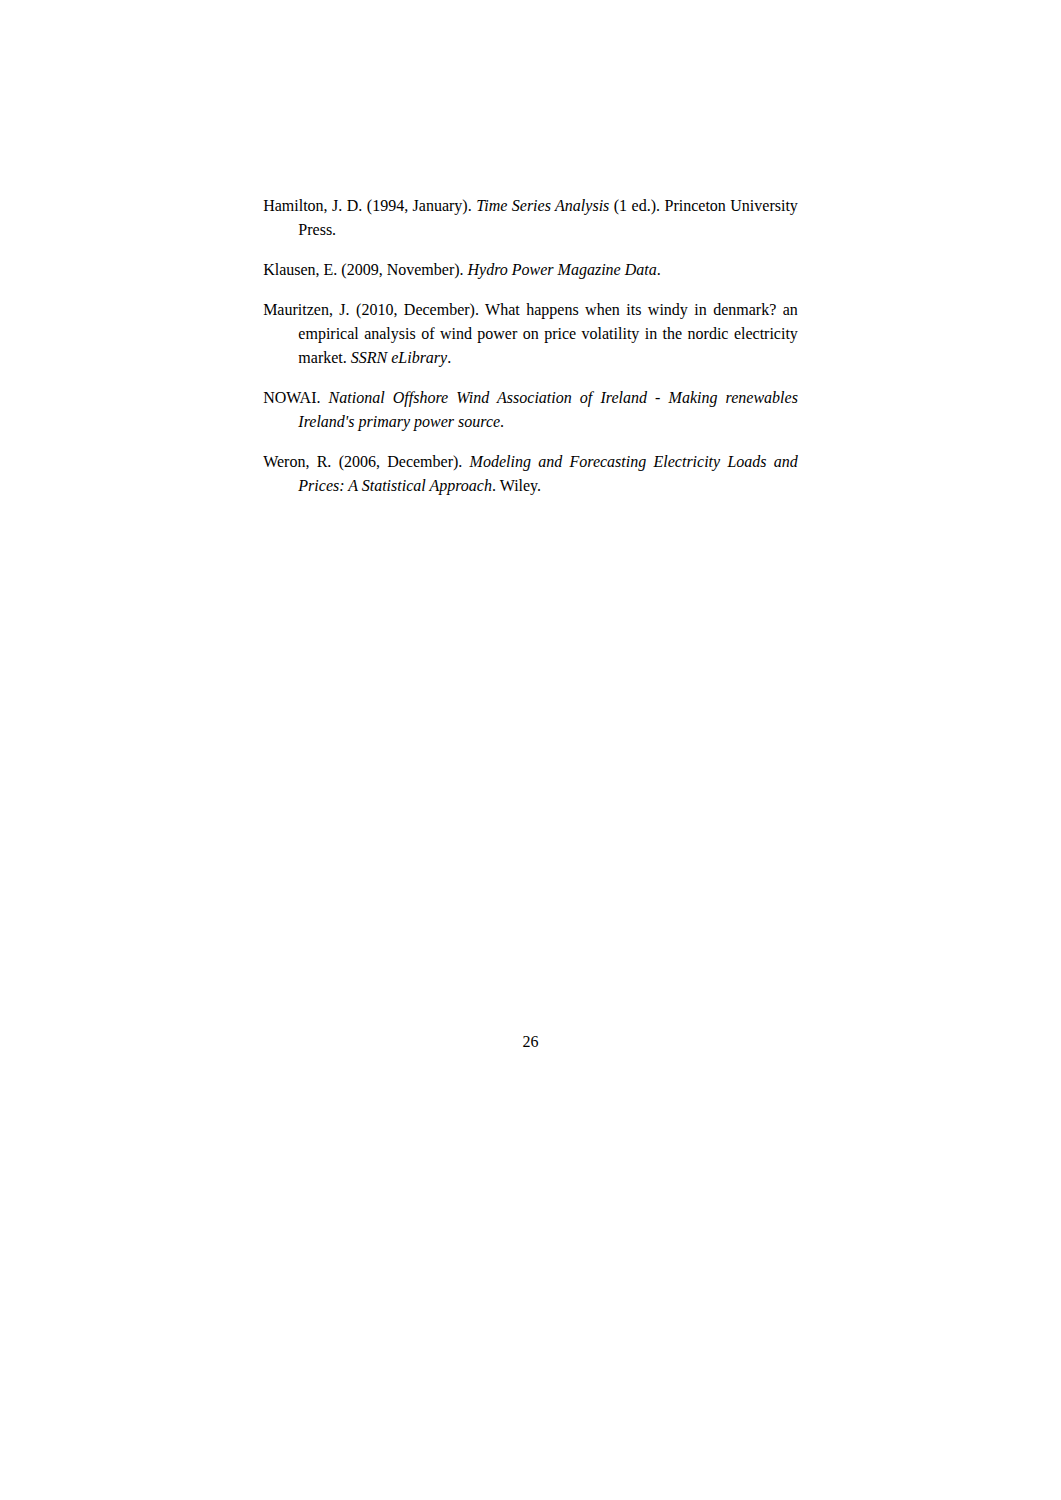Hamilton, J. D. (1994, January). Time Series Analysis (1 ed.). Princeton University Press.
Klausen, E. (2009, November). Hydro Power Magazine Data.
Mauritzen, J. (2010, December). What happens when its windy in denmark? an empirical analysis of wind power on price volatility in the nordic electricity market. SSRN eLibrary.
NOWAI. National Offshore Wind Association of Ireland - Making renewables Ireland's primary power source.
Weron, R. (2006, December). Modeling and Forecasting Electricity Loads and Prices: A Statistical Approach. Wiley.
26